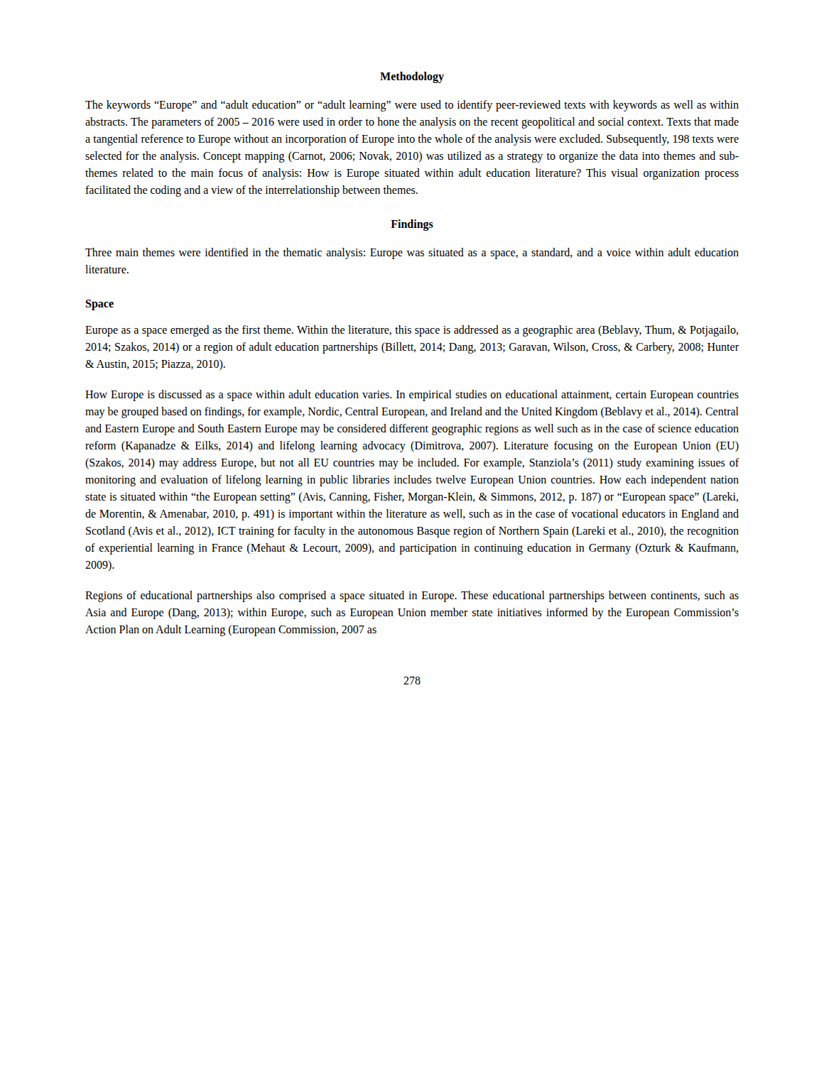Methodology
The keywords “Europe” and “adult education” or “adult learning” were used to identify peer-reviewed texts with keywords as well as within abstracts. The parameters of 2005 – 2016 were used in order to hone the analysis on the recent geopolitical and social context. Texts that made a tangential reference to Europe without an incorporation of Europe into the whole of the analysis were excluded. Subsequently, 198 texts were selected for the analysis. Concept mapping (Carnot, 2006; Novak, 2010) was utilized as a strategy to organize the data into themes and sub-themes related to the main focus of analysis: How is Europe situated within adult education literature? This visual organization process facilitated the coding and a view of the interrelationship between themes.
Findings
Three main themes were identified in the thematic analysis: Europe was situated as a space, a standard, and a voice within adult education literature.
Space
Europe as a space emerged as the first theme. Within the literature, this space is addressed as a geographic area (Beblavy, Thum, & Potjagailo, 2014; Szakos, 2014) or a region of adult education partnerships (Billett, 2014; Dang, 2013; Garavan, Wilson, Cross, & Carbery, 2008; Hunter & Austin, 2015; Piazza, 2010).
How Europe is discussed as a space within adult education varies. In empirical studies on educational attainment, certain European countries may be grouped based on findings, for example, Nordic, Central European, and Ireland and the United Kingdom (Beblavy et al., 2014). Central and Eastern Europe and South Eastern Europe may be considered different geographic regions as well such as in the case of science education reform (Kapanadze & Eilks, 2014) and lifelong learning advocacy (Dimitrova, 2007). Literature focusing on the European Union (EU) (Szakos, 2014) may address Europe, but not all EU countries may be included. For example, Stanziola’s (2011) study examining issues of monitoring and evaluation of lifelong learning in public libraries includes twelve European Union countries. How each independent nation state is situated within “the European setting” (Avis, Canning, Fisher, Morgan-Klein, & Simmons, 2012, p. 187) or “European space” (Lareki, de Morentin, & Amenabar, 2010, p. 491) is important within the literature as well, such as in the case of vocational educators in England and Scotland (Avis et al., 2012), ICT training for faculty in the autonomous Basque region of Northern Spain (Lareki et al., 2010), the recognition of experiential learning in France (Mehaut & Lecourt, 2009), and participation in continuing education in Germany (Ozturk & Kaufmann, 2009).
Regions of educational partnerships also comprised a space situated in Europe. These educational partnerships between continents, such as Asia and Europe (Dang, 2013); within Europe, such as European Union member state initiatives informed by the European Commission’s Action Plan on Adult Learning (European Commission, 2007 as
278